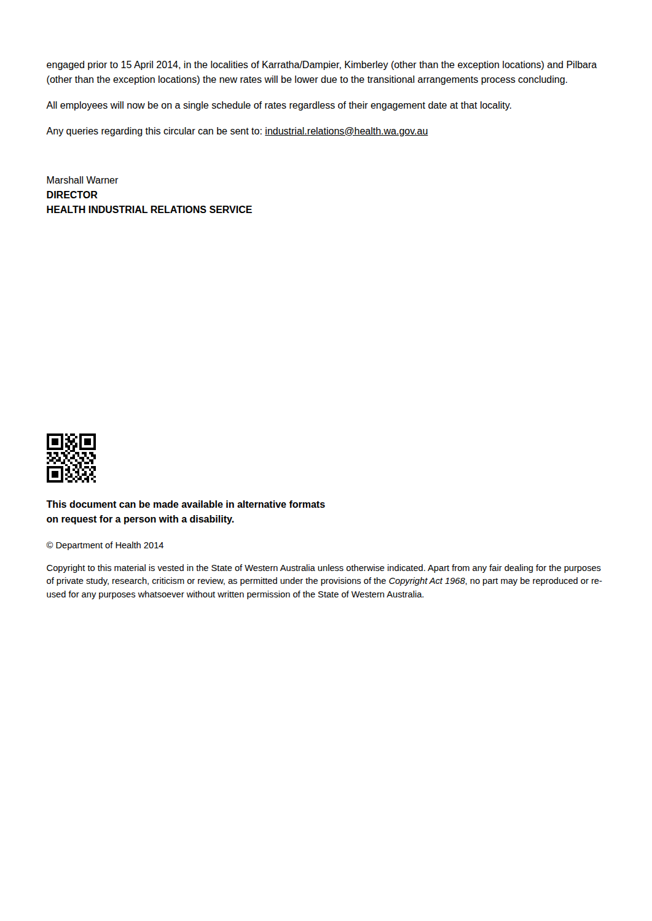engaged prior to 15 April 2014, in the localities of Karratha/Dampier, Kimberley (other than the exception locations) and Pilbara (other than the exception locations) the new rates will be lower due to the transitional arrangements process concluding.
All employees will now be on a single schedule of rates regardless of their engagement date at that locality.
Any queries regarding this circular can be sent to: industrial.relations@health.wa.gov.au
Marshall Warner
DIRECTOR
HEALTH INDUSTRIAL RELATIONS SERVICE
This document can be made available in alternative formats
on request for a person with a disability.
© Department of Health 2014
Copyright to this material is vested in the State of Western Australia unless otherwise indicated. Apart from any fair dealing for the purposes of private study, research, criticism or review, as permitted under the provisions of the Copyright Act 1968, no part may be reproduced or re-used for any purposes whatsoever without written permission of the State of Western Australia.